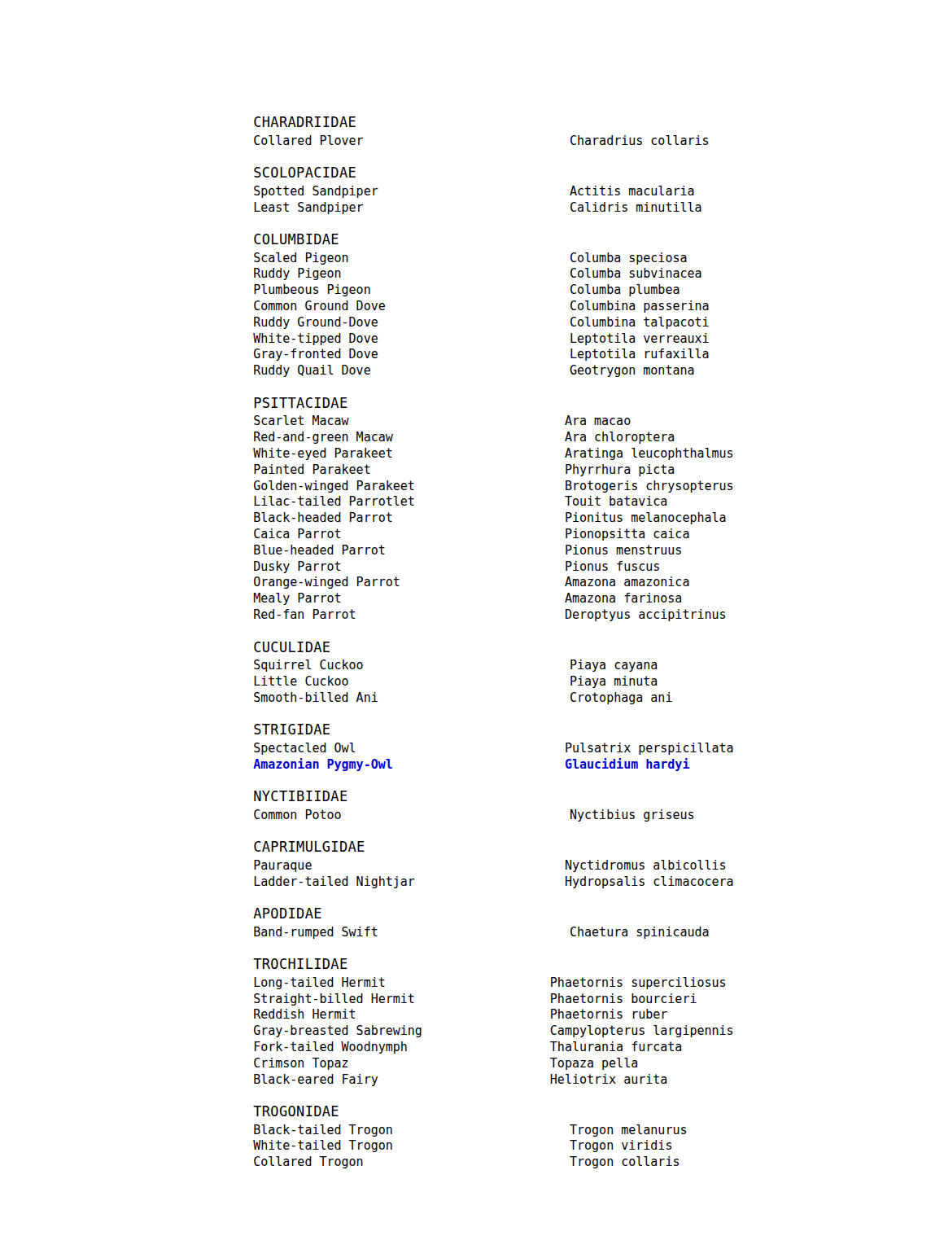CHARADRIIDAE
| Collared Plover | Charadrius collaris |
SCOLOPACIDAE
| Spotted Sandpiper | Actitis macularia |
| Least Sandpiper | Calidris minutilla |
COLUMBIDAE
| Scaled Pigeon | Columba speciosa |
| Ruddy Pigeon | Columba subvinacea |
| Plumbeous Pigeon | Columba plumbea |
| Common Ground Dove | Columbina passerina |
| Ruddy Ground-Dove | Columbina talpacoti |
| White-tipped Dove | Leptotila verreauxi |
| Gray-fronted Dove | Leptotila rufaxilla |
| Ruddy Quail Dove | Geotrygon montana |
PSITTACIDAE
| Scarlet Macaw | Ara macao |
| Red-and-green Macaw | Ara chloroptera |
| White-eyed Parakeet | Aratinga leucophthalmus |
| Painted Parakeet | Phyrrhura picta |
| Golden-winged Parakeet | Brotogeris chrysopterus |
| Lilac-tailed Parrotlet | Touit batavica |
| Black-headed Parrot | Pionitus melanocephala |
| Caica Parrot | Pionopsitta caica |
| Blue-headed Parrot | Pionus menstruus |
| Dusky Parrot | Pionus fuscus |
| Orange-winged Parrot | Amazona amazonica |
| Mealy Parrot | Amazona farinosa |
| Red-fan Parrot | Deroptyus accipitrinus |
CUCULIDAE
| Squirrel Cuckoo | Piaya cayana |
| Little Cuckoo | Piaya minuta |
| Smooth-billed Ani | Crotophaga ani |
STRIGIDAE
| Spectacled Owl | Pulsatrix perspicillata |
| Amazonian Pygmy-Owl | Glaucidium hardyi |
NYCTIBIIDAE
| Common Potoo | Nyctibius griseus |
CAPRIMULGIDAE
| Pauraque | Nyctidromus albicollis |
| Ladder-tailed Nightjar | Hydropsalis climacocera |
APODIDAE
| Band-rumped Swift | Chaetura spinicauda |
TROCHILIDAE
| Long-tailed Hermit | Phaetornis superciliosus |
| Straight-billed Hermit | Phaetornis bourcieri |
| Reddish Hermit | Phaetornis ruber |
| Gray-breasted Sabrewing | Campylopterus largipennis |
| Fork-tailed Woodnymph | Thalurania furcata |
| Crimson Topaz | Topaza pella |
| Black-eared Fairy | Heliotrix aurita |
TROGONIDAE
| Black-tailed Trogon | Trogon melanurus |
| White-tailed Trogon | Trogon viridis |
| Collared Trogon | Trogon collaris |